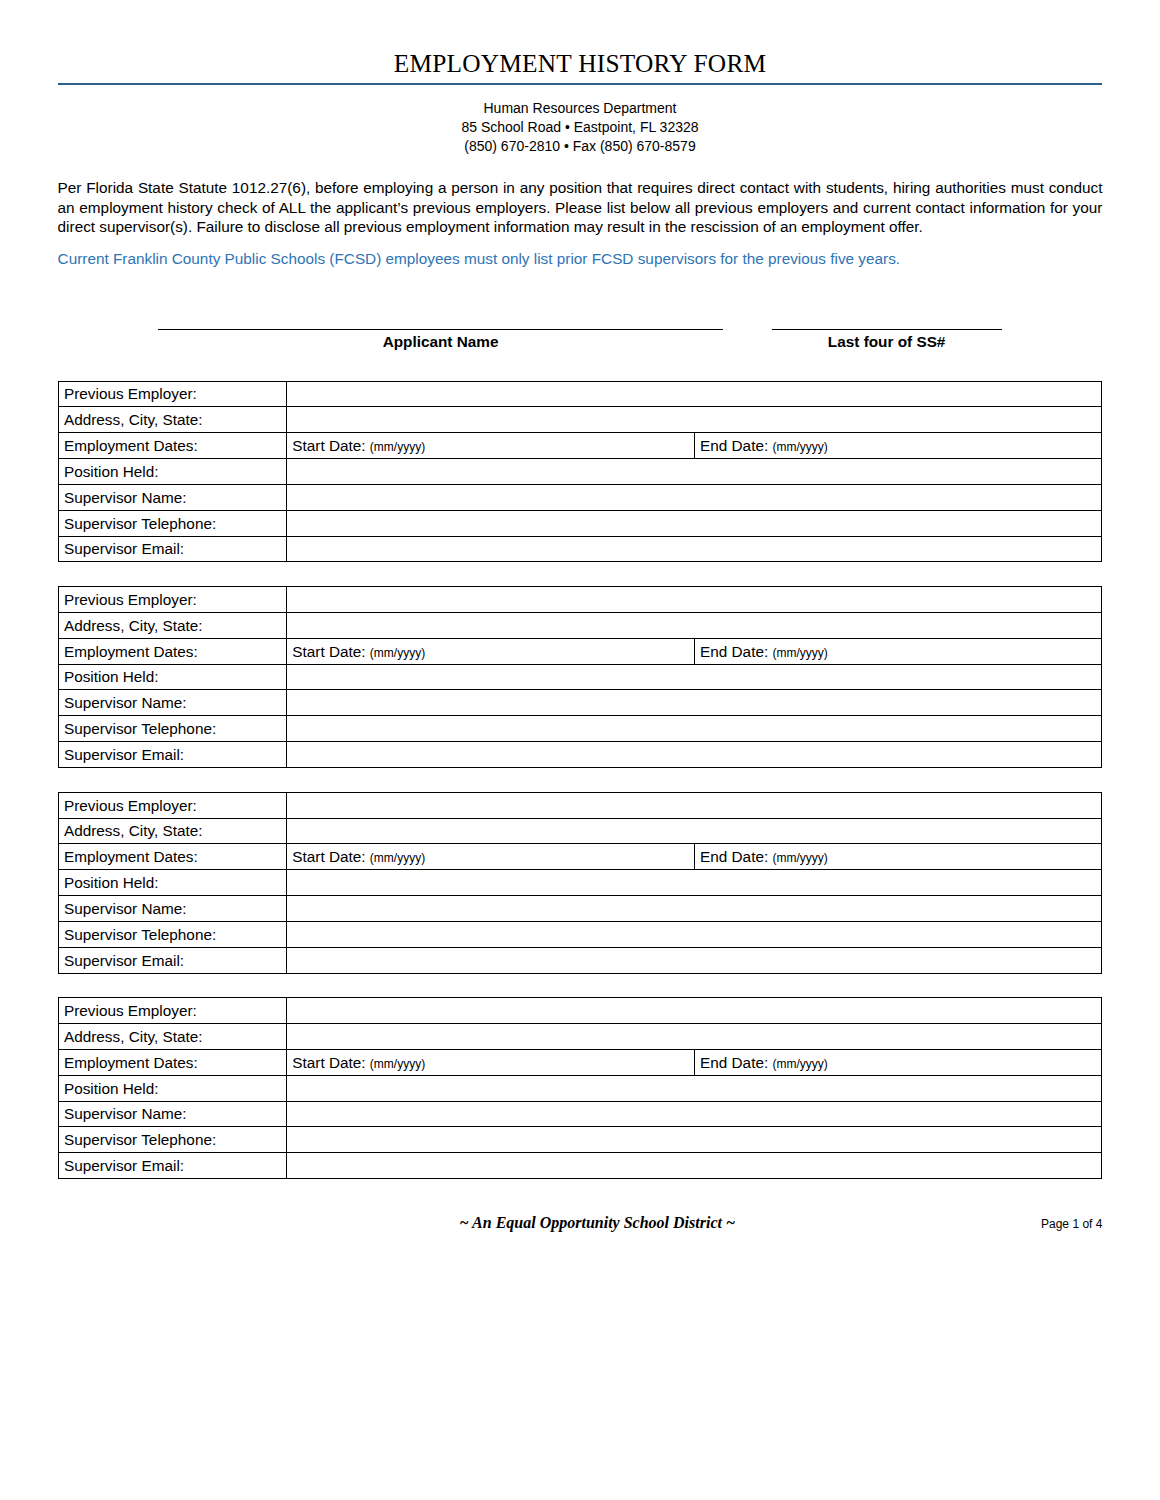EMPLOYMENT HISTORY FORM
Human Resources Department
85 School Road • Eastpoint, FL 32328
(850) 670-2810 • Fax (850) 670-8579
Per Florida State Statute 1012.27(6), before employing a person in any position that requires direct contact with students, hiring authorities must conduct an employment history check of ALL the applicant’s previous employers. Please list below all previous employers and current contact information for your direct supervisor(s). Failure to disclose all previous employment information may result in the rescission of an employment offer.
Current Franklin County Public Schools (FCSD) employees must only list prior FCSD supervisors for the previous five years.
Applicant Name
Last four of SS#
| Previous Employer: | |
| Address, City, State: | |
| Employment Dates: | Start Date: (mm/yyyy) | End Date: (mm/yyyy) |
| Position Held: | |
| Supervisor Name: | |
| Supervisor Telephone: | |
| Supervisor Email: | |
| Previous Employer: | |
| Address, City, State: | |
| Employment Dates: | Start Date: (mm/yyyy) | End Date: (mm/yyyy) |
| Position Held: | |
| Supervisor Name: | |
| Supervisor Telephone: | |
| Supervisor Email: | |
| Previous Employer: | |
| Address, City, State: | |
| Employment Dates: | Start Date: (mm/yyyy) | End Date: (mm/yyyy) |
| Position Held: | |
| Supervisor Name: | |
| Supervisor Telephone: | |
| Supervisor Email: | |
| Previous Employer: | |
| Address, City, State: | |
| Employment Dates: | Start Date: (mm/yyyy) | End Date: (mm/yyyy) |
| Position Held: | |
| Supervisor Name: | |
| Supervisor Telephone: | |
| Supervisor Email: | |
~ An Equal Opportunity School District ~
Page 1 of 4